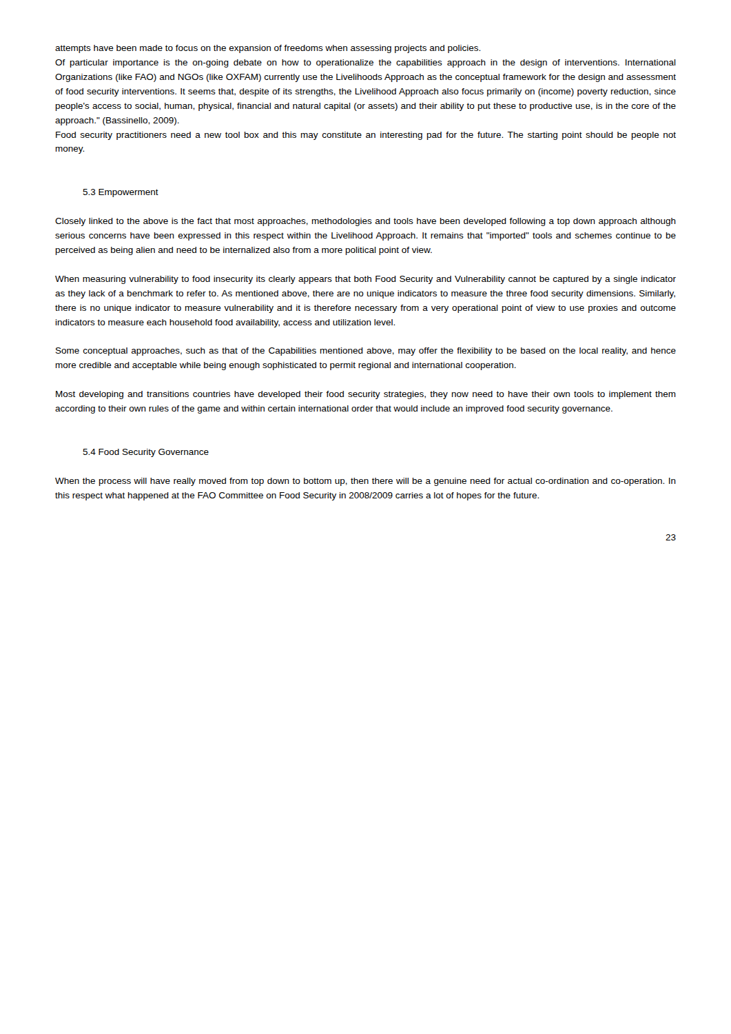attempts have been made to focus on the expansion of freedoms when assessing projects and policies.
Of particular importance is the on-going debate on how to operationalize the capabilities approach in the design of interventions. International Organizations (like FAO) and NGOs (like OXFAM) currently use the Livelihoods Approach as the conceptual framework for the design and assessment of food security interventions. It seems that, despite of its strengths, the Livelihood Approach also focus primarily on (income) poverty reduction, since people's access to social, human, physical, financial and natural capital (or assets) and their ability to put these to productive use, is in the core of the approach." (Bassinello, 2009).
Food security practitioners need a new tool box and this may constitute an interesting pad for the future. The starting point should be people not money.
5.3 Empowerment
Closely linked to the above is the fact that most approaches, methodologies and tools have been developed following a top down approach although serious concerns have been expressed in this respect within the Livelihood Approach. It remains that "imported" tools and schemes continue to be perceived as being alien and need to be internalized also from a more political point of view.
When measuring vulnerability to food insecurity its clearly appears that both Food Security and Vulnerability cannot be captured by a single indicator as they lack of a benchmark to refer to. As mentioned above, there are no unique indicators to measure the three food security dimensions. Similarly, there is no unique indicator to measure vulnerability and it is therefore necessary from a very operational point of view to use proxies and outcome indicators to measure each household food availability, access and utilization level.
Some conceptual approaches, such as that of the Capabilities mentioned above, may offer the flexibility to be based on the local reality, and hence more credible and acceptable while being enough sophisticated to permit regional and international cooperation.
Most developing and transitions countries have developed their food security strategies, they now need to have their own tools to implement them according to their own rules of the game and within certain international order that would include an improved food security governance.
5.4 Food Security Governance
When the process will have really moved from top down to bottom up, then there will be a genuine need for actual co-ordination and co-operation. In this respect what happened at the FAO Committee on Food Security in 2008/2009 carries a lot of hopes for the future.
23